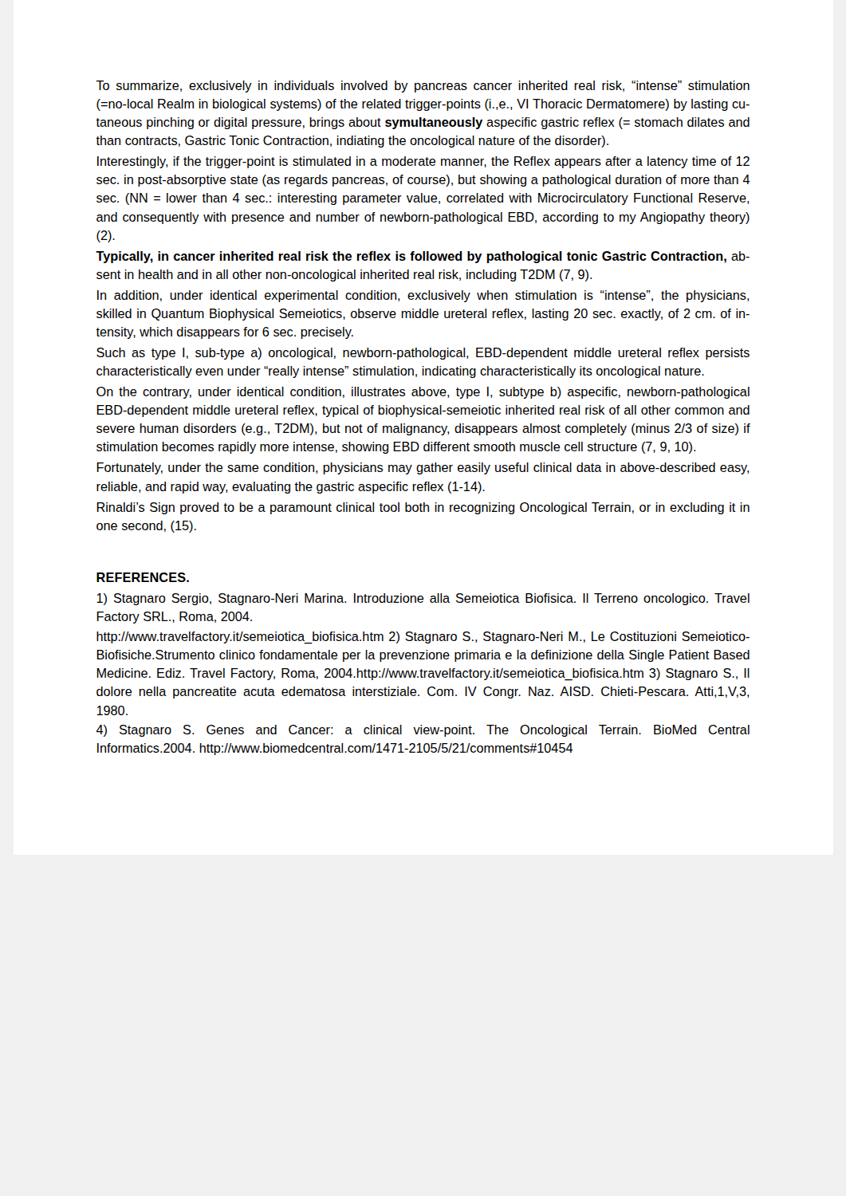To summarize, exclusively in individuals involved by pancreas cancer inherited real risk, “intense” stimulation (=no-local Realm in biological systems) of the related trigger-points (i.,e., VI Thoracic Dermatomere) by lasting cutaneous pinching or digital pressure, brings about symultaneously aspecific gastric reflex (= stomach dilates and than contracts, Gastric Tonic Contraction, indiating the oncological nature of the disorder).
Interestingly, if the trigger-point is stimulated in a moderate manner, the Reflex appears after a latency time of 12 sec. in post-absorptive state (as regards pancreas, of course), but showing a pathological duration of more than 4 sec. (NN = lower than 4 sec.: interesting parameter value, correlated with Microcirculatory Functional Reserve, and consequently with presence and number of newborn-pathological EBD, according to my Angiopathy theory) (2).
Typically, in cancer inherited real risk the reflex is followed by pathological tonic Gastric Contraction, absent in health and in all other non-oncological inherited real risk, including T2DM (7, 9).
In addition, under identical experimental condition, exclusively when stimulation is “intense”, the physicians, skilled in Quantum Biophysical Semeiotics, observe middle ureteral reflex, lasting 20 sec. exactly, of 2 cm. of intensity, which disappears for 6 sec. precisely.
Such as type I, sub-type a) oncological, newborn-pathological, EBD-dependent middle ureteral reflex persists characteristically even under “really intense” stimulation, indicating characteristically its oncological nature.
On the contrary, under identical condition, illustrates above, type I, subtype b) aspecific, newborn-pathological EBD-dependent middle ureteral reflex, typical of biophysical-semeiotic inherited real risk of all other common and severe human disorders (e.g., T2DM), but not of malignancy, disappears almost completely (minus 2/3 of size) if stimulation becomes rapidly more intense, showing EBD different smooth muscle cell structure (7, 9, 10).
Fortunately, under the same condition, physicians may gather easily useful clinical data in above-described easy, reliable, and rapid way, evaluating the gastric aspecific reflex (1-14).
Rinaldi’s Sign proved to be a paramount clinical tool both in recognizing Oncological Terrain, or in excluding it in one second, (15).
REFERENCES.
1) Stagnaro Sergio, Stagnaro-Neri Marina. Introduzione alla Semeiotica Biofisica. Il Terreno oncologico. Travel Factory SRL., Roma, 2004.
http://www.travelfactory.it/semeiotica_biofisica.htm 2) Stagnaro S., Stagnaro-Neri M., Le Costituzioni Semeiotico-Biofisiche.Strumento clinico fondamentale per la prevenzione primaria e la definizione della Single Patient Based Medicine. Ediz. Travel Factory, Roma, 2004.http://www.travelfactory.it/semeiotica_biofisica.htm 3) Stagnaro S., Il dolore nella pancreatite acuta edematosa interstiziale. Com. IV Congr. Naz. AISD. Chieti-Pescara. Atti,1,V,3, 1980.
4) Stagnaro S. Genes and Cancer: a clinical view-point. The Oncological Terrain. BioMed Central Informatics.2004. http://www.biomedcentral.com/1471-2105/5/21/comments#10454